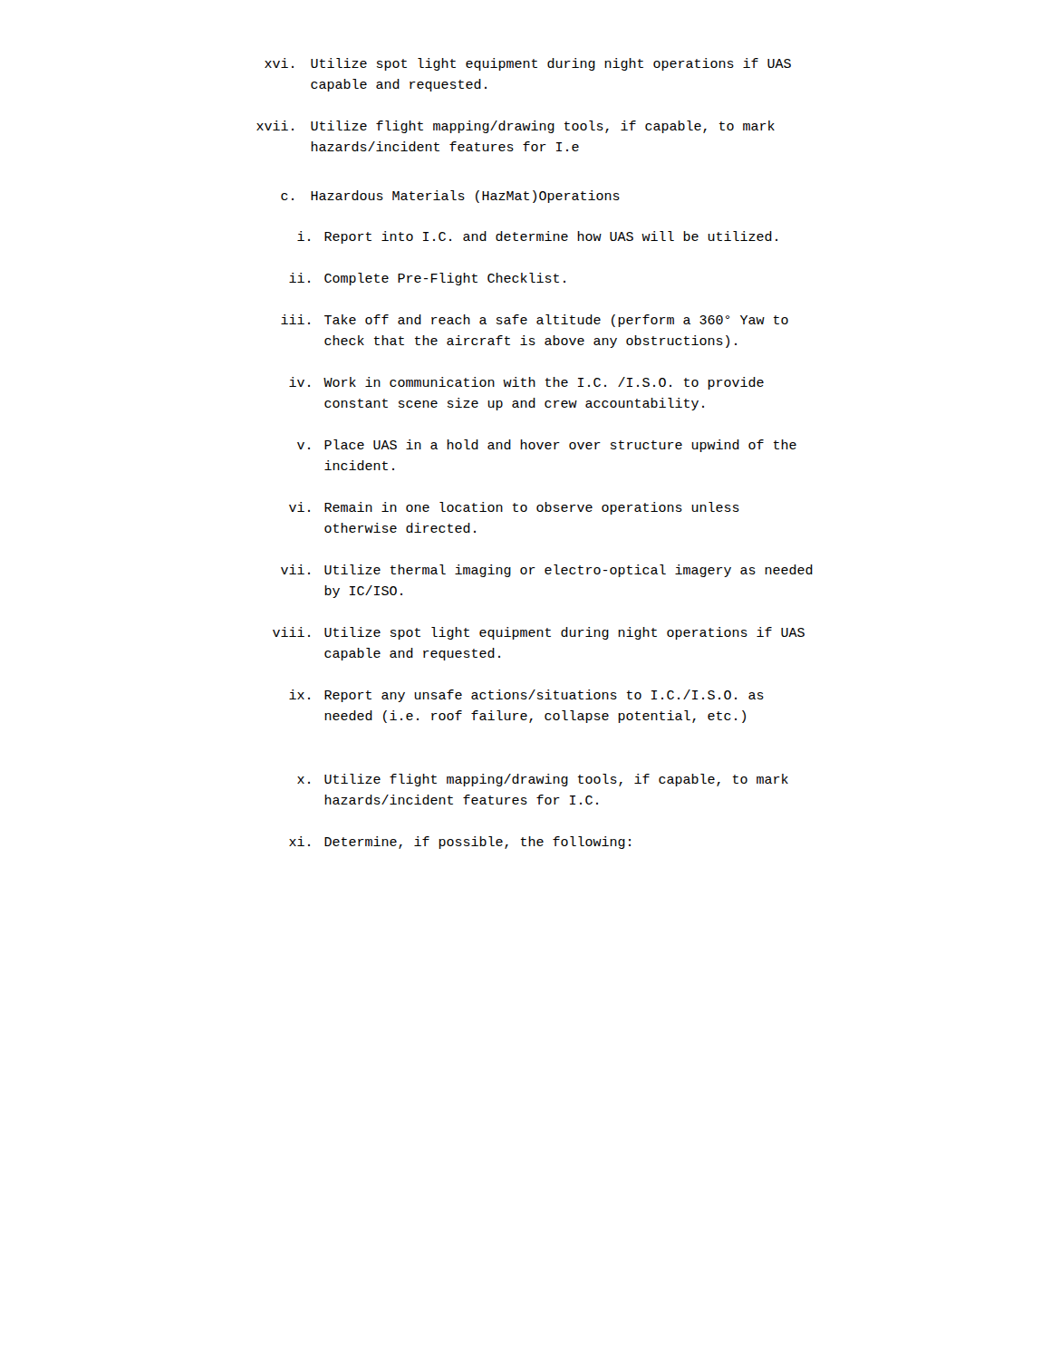xvi. Utilize spot light equipment during night operations if UAS capable and requested.
xvii. Utilize flight mapping/drawing tools, if capable, to mark hazards/incident features for I.e
c. Hazardous Materials (HazMat)Operations
i. Report into I.C. and determine how UAS will be utilized.
ii. Complete Pre-Flight Checklist.
iii. Take off and reach a safe altitude (perform a 360° Yaw to check that the aircraft is above any obstructions).
iv. Work in communication with the I.C. /I.S.O. to provide constant scene size up and crew accountability.
v. Place UAS in a hold and hover over structure upwind of the incident.
vi. Remain in one location to observe operations unless otherwise directed.
vii. Utilize thermal imaging or electro-optical imagery as needed by IC/ISO.
viii. Utilize spot light equipment during night operations if UAS capable and requested.
ix. Report any unsafe actions/situations to I.C./I.S.O. as needed (i.e. roof failure, collapse potential, etc.)
x. Utilize flight mapping/drawing tools, if capable, to mark hazards/incident features for I.C.
xi. Determine, if possible, the following: